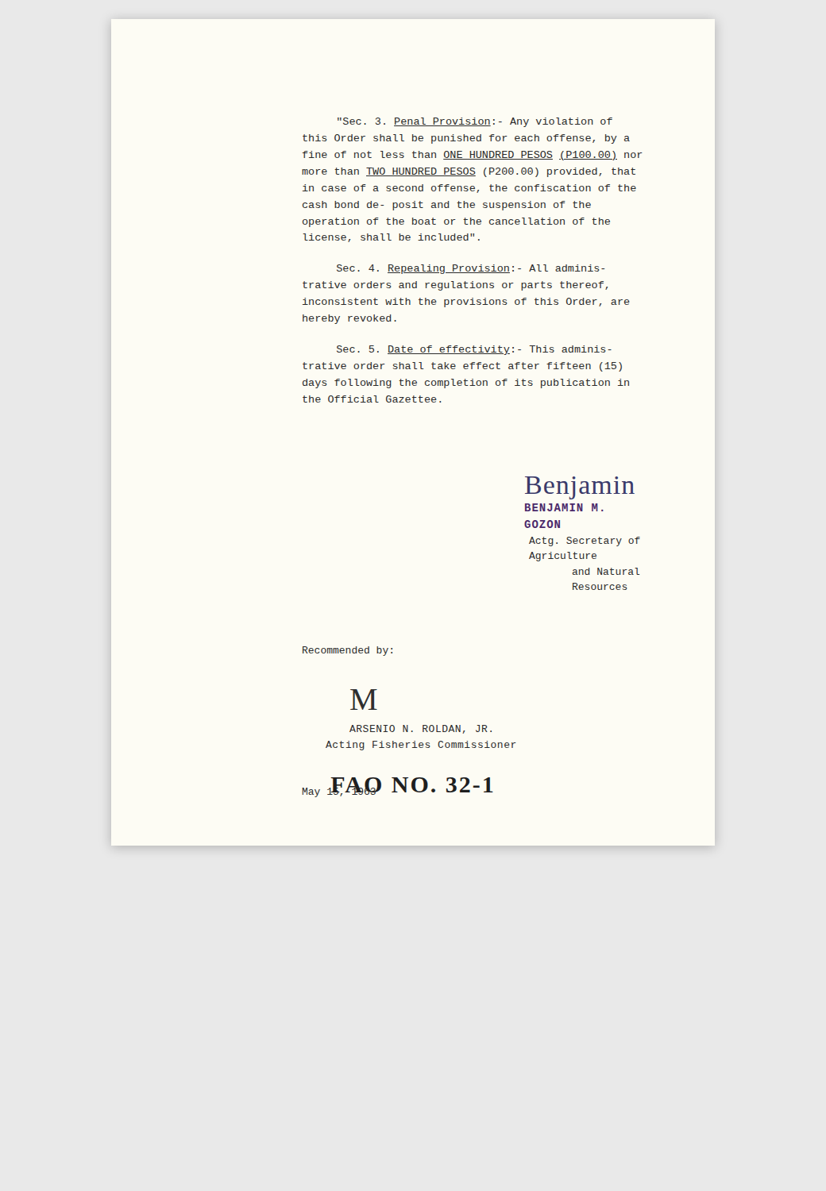"Sec. 3. Penal Provision:- Any violation of this Order shall be punished for each offense, by a fine of not less than ONE HUNDRED PESOS (P100.00) nor more than TWO HUNDRED PESOS (P200.00) provided, that in case of a second offense, the confiscation of the cash bond de- posit and the suspension of the operation of the boat or the cancellation of the license, shall be included".
Sec. 4. Repealing Provision:- All adminis- trative orders and regulations or parts thereof, inconsistent with the provisions of this Order, are hereby revoked.
Sec. 5. Date of effectivity:- This adminis- trative order shall take effect after fifteen (15) days following the completion of its publication in the Official Gazettee.
Benjamin
BENJAMIN M. GOZON
Actg. Secretary of Agriculture
and Natural Resources
Recommended by:
M
ARSENIO N. ROLDAN, JR.
Acting Fisheries Commissioner
May 15, 1963
FAO NO. 32-1